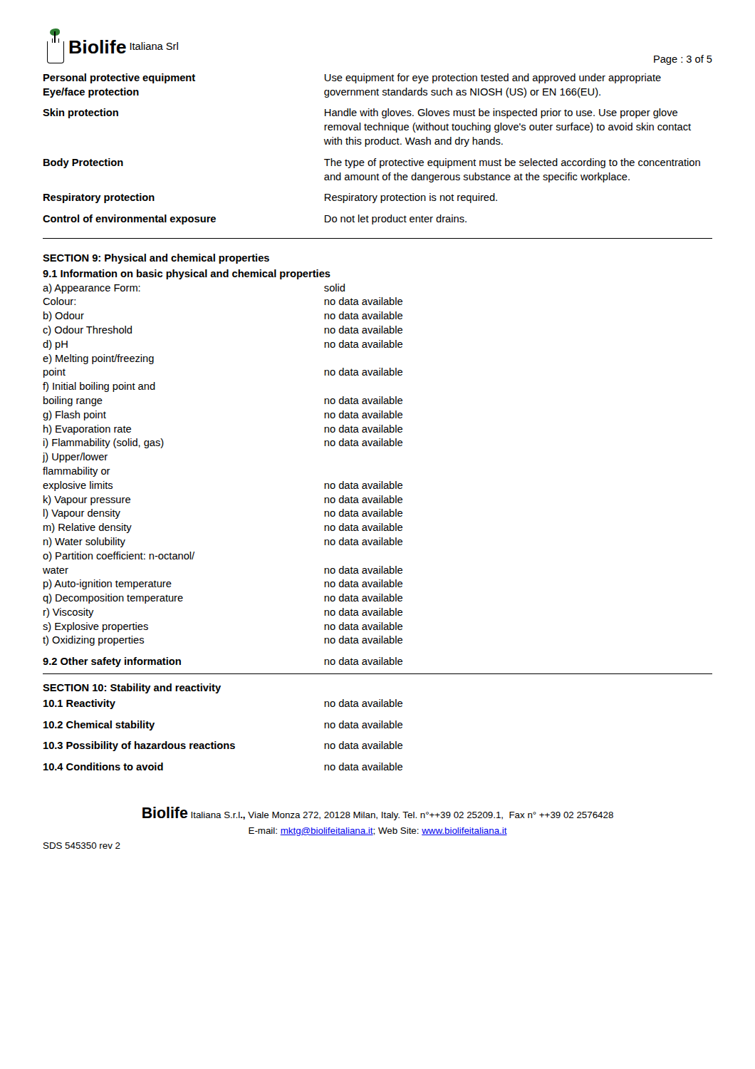Biolife Italiana Srl
Page : 3 of 5
| Personal protective equipment Eye/face protection | Use equipment for eye protection tested and approved under appropriate government standards such as NIOSH (US) or EN 166(EU). |
| Skin protection | Handle with gloves. Gloves must be inspected prior to use. Use proper glove removal technique (without touching glove's outer surface) to avoid skin contact with this product. Wash and dry hands. |
| Body Protection | The type of protective equipment must be selected according to the concentration and amount of the dangerous substance at the specific workplace. |
| Respiratory protection | Respiratory protection is not required. |
| Control of environmental exposure | Do not let product enter drains. |
SECTION 9: Physical and chemical properties
9.1 Information on basic physical and chemical properties
| a) Appearance Form: | solid |
| Colour: | no data available |
| b) Odour | no data available |
| c) Odour Threshold | no data available |
| d) pH | no data available |
| e) Melting point/freezing point | no data available |
| f) Initial boiling point and boiling range | no data available |
| g) Flash point | no data available |
| h) Evaporation rate | no data available |
| i) Flammability (solid, gas) | no data available |
| j) Upper/lower flammability or explosive limits | no data available |
| k) Vapour pressure | no data available |
| l) Vapour density | no data available |
| m) Relative density | no data available |
| n) Water solubility | no data available |
| o) Partition coefficient: n-octanol/ water | no data available |
| p) Auto-ignition temperature | no data available |
| q) Decomposition temperature | no data available |
| r) Viscosity | no data available |
| s) Explosive properties | no data available |
| t) Oxidizing properties | no data available |
| 9.2 Other safety information | no data available |
SECTION 10: Stability and reactivity
| 10.1 Reactivity | no data available |
| 10.2 Chemical stability | no data available |
| 10.3 Possibility of hazardous reactions | no data available |
| 10.4 Conditions to avoid | no data available |
Biolife Italiana S.r.l., Viale Monza 272, 20128 Milan, Italy. Tel. n°++39 02 25209.1, Fax n° ++39 02 2576428
E-mail: mktg@biolifeitaliana.it; Web Site: www.biolifeitaliana.it
SDS 545350 rev 2